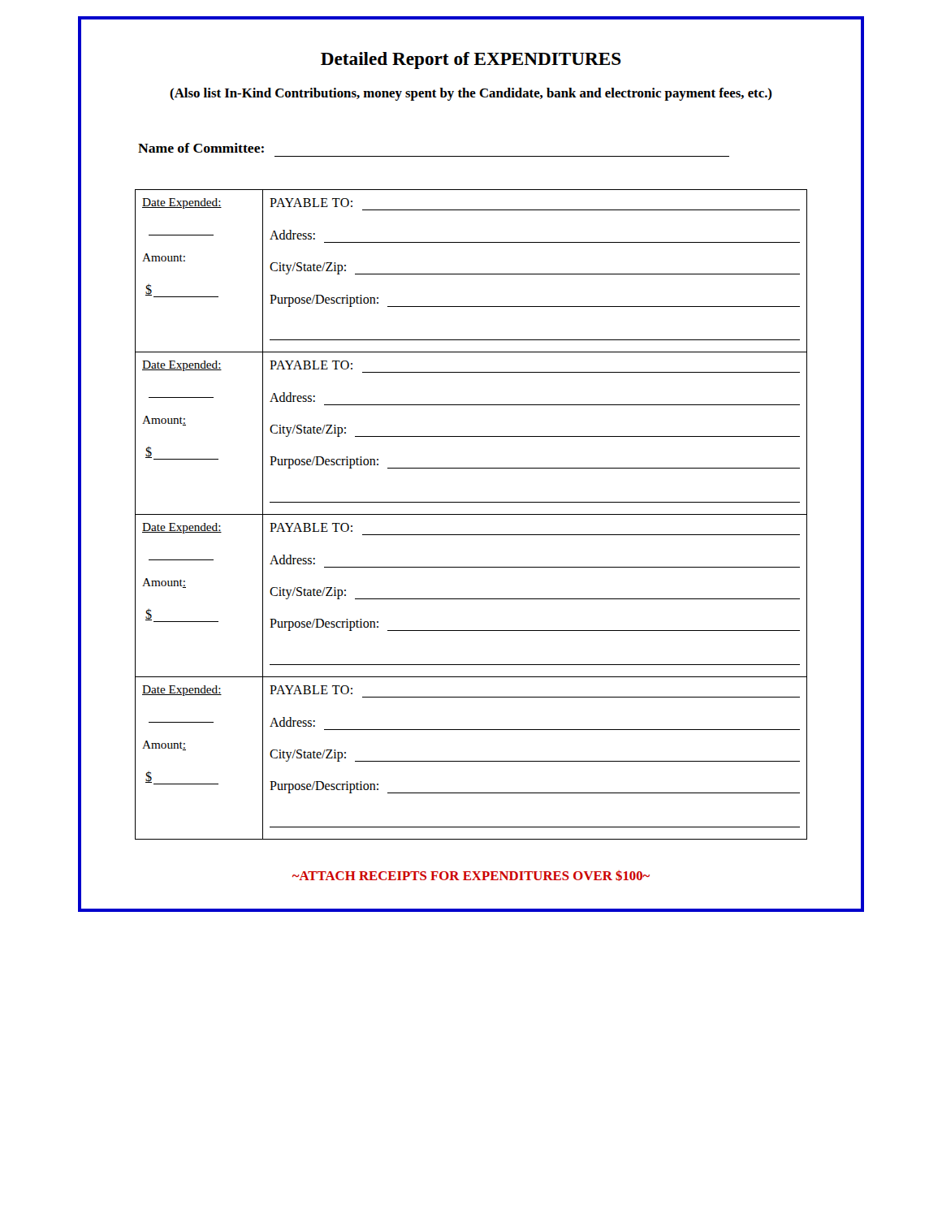Detailed Report of EXPENDITURES
(Also list In-Kind Contributions, money spent by the Candidate, bank and electronic payment fees, etc.)
Name of Committee:
| Date Expended: Amount: $ | PAYABLE TO: Address: City/State/Zip: Purpose/Description: |
| Date Expended: Amount : $ | PAYABLE TO: Address: City/State/Zip: Purpose/Description: |
| Date Expended: Amount : $ | PAYABLE TO: Address: City/State/Zip: Purpose/Description: |
| Date Expended: Amount : $ | PAYABLE TO: Address: City/State/Zip: Purpose/Description: |
~ATTACH RECEIPTS FOR EXPENDITURES OVER $100~